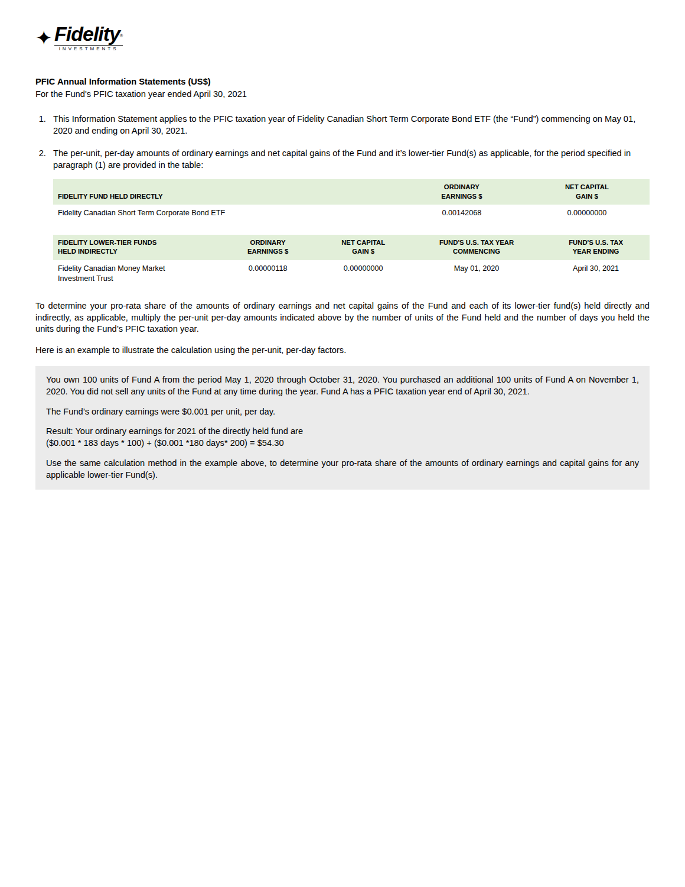✦Fidelity®
INVESTMENTS
PFIC Annual Information Statements (US$)
For the Fund's PFIC taxation year ended April 30, 2021
This Information Statement applies to the PFIC taxation year of Fidelity Canadian Short Term Corporate Bond ETF (the “Fund”) commencing on May 01, 2020 and ending on April 30, 2021.
The per-unit, per-day amounts of ordinary earnings and net capital gains of the Fund and it’s lower-tier Fund(s) as applicable, for the period specified in paragraph (1) are provided in the table:
| FIDELITY FUND HELD DIRECTLY | ORDINARY EARNINGS $ | NET CAPITAL GAIN $ |
| --- | --- | --- |
| Fidelity Canadian Short Term Corporate Bond ETF | 0.00142068 | 0.00000000 |
| FIDELITY LOWER-TIER FUNDS HELD INDIRECTLY | ORDINARY EARNINGS $ | NET CAPITAL GAIN $ | FUND'S U.S. TAX YEAR COMMENCING | FUND'S U.S. TAX YEAR ENDING |
| --- | --- | --- | --- | --- |
| Fidelity Canadian Money Market Investment Trust | 0.00000118 | 0.00000000 | May 01, 2020 | April 30, 2021 |
To determine your pro-rata share of the amounts of ordinary earnings and net capital gains of the Fund and each of its lower-tier fund(s) held directly and indirectly, as applicable, multiply the per-unit per-day amounts indicated above by the number of units of the Fund held and the number of days you held the units during the Fund’s PFIC taxation year.
Here is an example to illustrate the calculation using the per-unit, per-day factors.
You own 100 units of Fund A from the period May 1, 2020 through October 31, 2020. You purchased an additional 100 units of Fund A on November 1, 2020. You did not sell any units of the Fund at any time during the year. Fund A has a PFIC taxation year end of April 30, 2021.
The Fund’s ordinary earnings were $0.001 per unit, per day.
Result: Your ordinary earnings for 2021 of the directly held fund are
($0.001 * 183 days * 100) + ($0.001 *180 days* 200) = $54.30
Use the same calculation method in the example above, to determine your pro-rata share of the amounts of ordinary earnings and capital gains for any applicable lower-tier Fund(s).